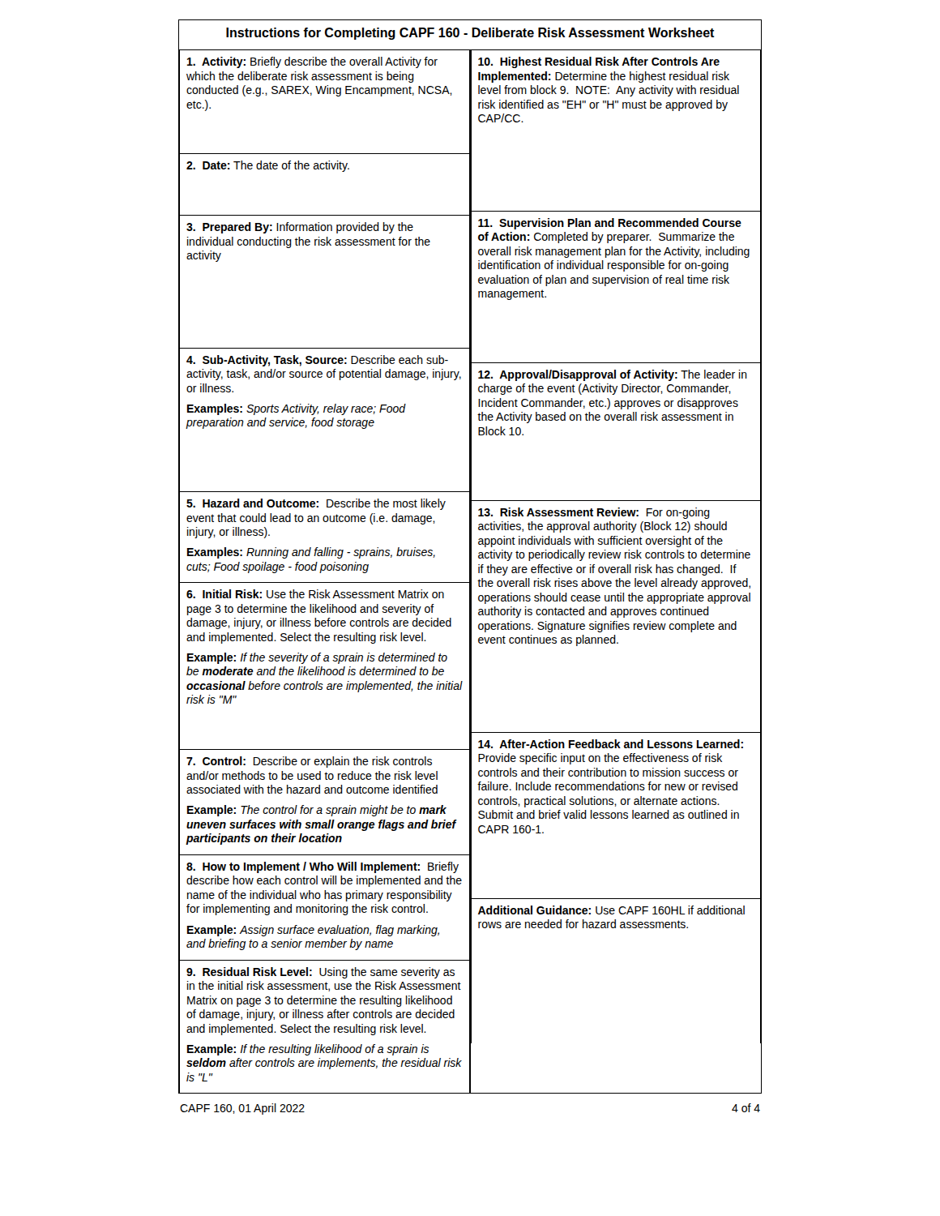| Instructions for Completing CAPF 160 - Deliberate Risk Assessment Worksheet |
| / 1. Activity: Briefly describe the overall Activity for which the deliberate risk assessment is being conducted (e.g., SAREX, Wing Encampment, NCSA, etc.). / / 2. Date: The date of the activity. / / 3. Prepared By: Information provided by the individual conducting the risk assessment for the activity / / 4. Sub-Activity, Task, Source: Describe each sub-activity, task, and/or source of potential damage, injury, or illness. Examples: Sports Activity, relay race; Food preparation and service, food storage / / 5. Hazard and Outcome: Describe the most likely event that could lead to an outcome (i.e. damage, injury, or illness). Examples: Running and falling - sprains, bruises, cuts; Food spoilage - food poisoning / / 6. Initial Risk: Use the Risk Assessment Matrix on page 3 to determine the likelihood and severity of damage, injury, or illness before controls are decided and implemented. Select the resulting risk level. Example: If the severity of a sprain is determined to be moderate and the likelihood is determined to be occasional before controls are implemented, the initial risk is "M" / / 7. Control: Describe or explain the risk controls and/or methods to be used to reduce the risk level associated with the hazard and outcome identified Example: The control for a sprain might be to mark uneven surfaces with small orange flags and brief participants on their location / / 8. How to Implement / Who Will Implement: Briefly describe how each control will be implemented and the name of the individual who has primary responsibility for implementing and monitoring the risk control. Example: Assign surface evaluation, flag marking, and briefing to a senior member by name / / 9. Residual Risk Level: Using the same severity as in the initial risk assessment, use the Risk Assessment Matrix on page 3 to determine the resulting likelihood of damage, injury, or illness after controls are decided and implemented. Select the resulting risk level. Example: If the resulting likelihood of a sprain is seldom after controls are implements, the residual risk is "L" / | / 10. Highest Residual Risk After Controls Are Implemented: Determine the highest residual risk level from block 9. NOTE: Any activity with residual risk identified as "EH" or "H" must be approved by CAP/CC. / / 11. Supervision Plan and Recommended Course of Action: Completed by preparer. Summarize the overall risk management plan for the Activity, including identification of individual responsible for on-going evaluation of plan and supervision of real time risk management. / / 12. Approval/Disapproval of Activity: The leader in charge of the event (Activity Director, Commander, Incident Commander, etc.) approves or disapproves the Activity based on the overall risk assessment in Block 10. / / 13. Risk Assessment Review: For on-going activities, the approval authority (Block 12) should appoint individuals with sufficient oversight of the activity to periodically review risk controls to determine if they are effective or if overall risk has changed. If the overall risk rises above the level already approved, operations should cease until the appropriate approval authority is contacted and approves continued operations. Signature signifies review complete and event continues as planned. / / 14. After-Action Feedback and Lessons Learned: Provide specific input on the effectiveness of risk controls and their contribution to mission success or failure. Include recommendations for new or revised controls, practical solutions, or alternate actions. Submit and brief valid lessons learned as outlined in CAPR 160-1. / / Additional Guidance: Use CAPF 160HL if additional rows are needed for hazard assessments. / |
CAPF 160, 01 April 2022 4 of 4